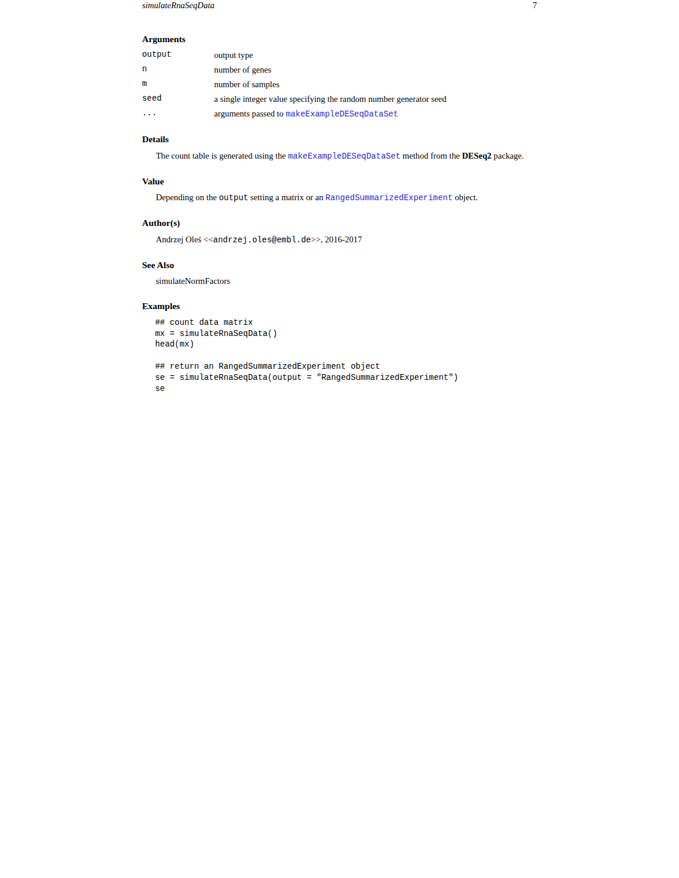simulateRnaSeqData 7
Arguments
output
output type
n
number of genes
m
number of samples
seed
a single integer value specifying the random number generator seed
...
arguments passed to makeExampleDESeqDataSet
Details
The count table is generated using the makeExampleDESeqDataSet method from the DESeq2 package.
Value
Depending on the output setting a matrix or an RangedSummarizedExperiment object.
Author(s)
Andrzej Oleś <<andrzej.oles@embl.de>>, 2016-2017
See Also
simulateNormFactors
Examples
## count data matrix
mx = simulateRnaSeqData()
head(mx)

## return an RangedSummarizedExperiment object
se = simulateRnaSeqData(output = "RangedSummarizedExperiment")
se